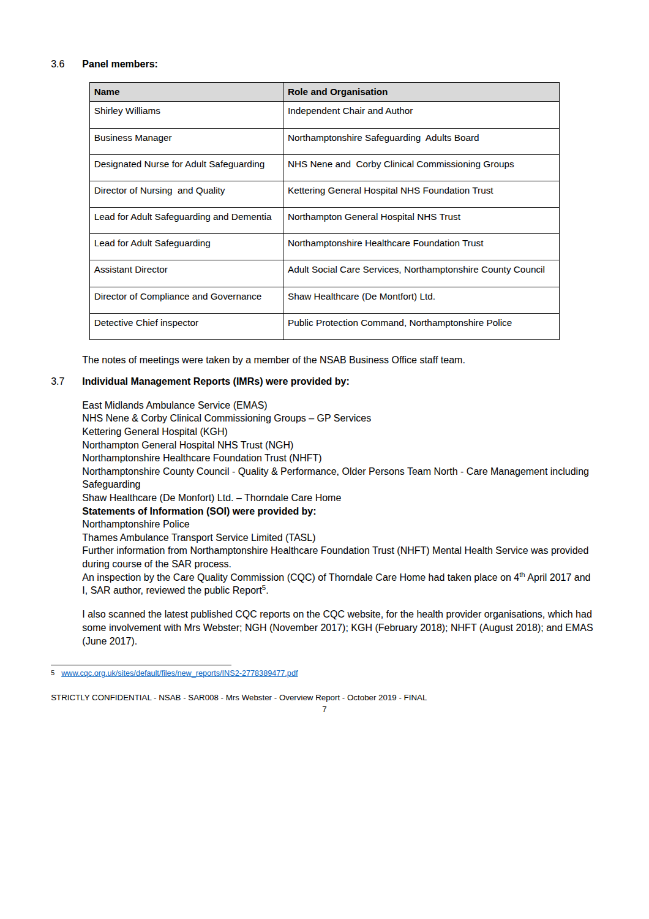3.6
Panel members:
| Name | Role and Organisation |
| --- | --- |
| Shirley Williams | Independent Chair and Author |
| Business Manager | Northamptonshire Safeguarding Adults Board |
| Designated Nurse for Adult Safeguarding | NHS Nene and Corby Clinical Commissioning Groups |
| Director of Nursing and Quality | Kettering General Hospital NHS Foundation Trust |
| Lead for Adult Safeguarding and Dementia | Northampton General Hospital NHS Trust |
| Lead for Adult Safeguarding | Northamptonshire Healthcare Foundation Trust |
| Assistant Director | Adult Social Care Services, Northamptonshire County Council |
| Director of Compliance and Governance | Shaw Healthcare (De Montfort) Ltd. |
| Detective Chief inspector | Public Protection Command, Northamptonshire Police |
The notes of meetings were taken by a member of the NSAB Business Office staff team.
3.7
Individual Management Reports (IMRs) were provided by:
East Midlands Ambulance Service (EMAS)
NHS Nene & Corby Clinical Commissioning Groups – GP Services
Kettering General Hospital (KGH)
Northampton General Hospital NHS Trust (NGH)
Northamptonshire Healthcare Foundation Trust (NHFT)
Northamptonshire County Council - Quality & Performance, Older Persons Team North - Care Management including Safeguarding
Shaw Healthcare (De Monfort) Ltd. – Thorndale Care Home
Statements of Information (SOI) were provided by:
Northamptonshire Police
Thames Ambulance Transport Service Limited (TASL)
Further information from Northamptonshire Healthcare Foundation Trust (NHFT) Mental Health Service was provided during course of the SAR process.
An inspection by the Care Quality Commission (CQC) of Thorndale Care Home had taken place on 4th April 2017 and I, SAR author, reviewed the public Report5.
I also scanned the latest published CQC reports on the CQC website, for the health provider organisations, which had some involvement with Mrs Webster; NGH (November 2017); KGH (February 2018); NHFT (August 2018); and EMAS (June 2017).
5
www.cqc.org.uk/sites/default/files/new_reports/INS2-2778389477.pdf
STRICTLY CONFIDENTIAL - NSAB - SAR008 - Mrs Webster - Overview Report - October 2019 - FINAL
7